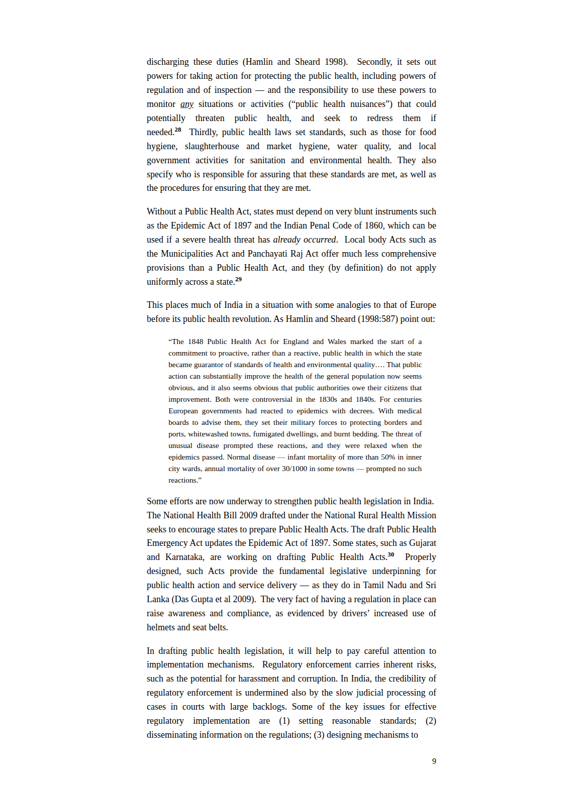discharging these duties (Hamlin and Sheard 1998). Secondly, it sets out powers for taking action for protecting the public health, including powers of regulation and of inspection — and the responsibility to use these powers to monitor any situations or activities (“public health nuisances”) that could potentially threaten public health, and seek to redress them if needed.28 Thirdly, public health laws set standards, such as those for food hygiene, slaughterhouse and market hygiene, water quality, and local government activities for sanitation and environmental health. They also specify who is responsible for assuring that these standards are met, as well as the procedures for ensuring that they are met.
Without a Public Health Act, states must depend on very blunt instruments such as the Epidemic Act of 1897 and the Indian Penal Code of 1860, which can be used if a severe health threat has already occurred. Local body Acts such as the Municipalities Act and Panchayati Raj Act offer much less comprehensive provisions than a Public Health Act, and they (by definition) do not apply uniformly across a state.29
This places much of India in a situation with some analogies to that of Europe before its public health revolution. As Hamlin and Sheard (1998:587) point out:
“The 1848 Public Health Act for England and Wales marked the start of a commitment to proactive, rather than a reactive, public health in which the state became guarantor of standards of health and environmental quality…. That public action can substantially improve the health of the general population now seems obvious, and it also seems obvious that public authorities owe their citizens that improvement. Both were controversial in the 1830s and 1840s. For centuries European governments had reacted to epidemics with decrees. With medical boards to advise them, they set their military forces to protecting borders and ports, whitewashed towns, fumigated dwellings, and burnt bedding. The threat of unusual disease prompted these reactions, and they were relaxed when the epidemics passed. Normal disease — infant mortality of more than 50% in inner city wards, annual mortality of over 30/1000 in some towns — prompted no such reactions.”
Some efforts are now underway to strengthen public health legislation in India. The National Health Bill 2009 drafted under the National Rural Health Mission seeks to encourage states to prepare Public Health Acts. The draft Public Health Emergency Act updates the Epidemic Act of 1897. Some states, such as Gujarat and Karnataka, are working on drafting Public Health Acts.30 Properly designed, such Acts provide the fundamental legislative underpinning for public health action and service delivery ― as they do in Tamil Nadu and Sri Lanka (Das Gupta et al 2009). The very fact of having a regulation in place can raise awareness and compliance, as evidenced by drivers’ increased use of helmets and seat belts.
In drafting public health legislation, it will help to pay careful attention to implementation mechanisms. Regulatory enforcement carries inherent risks, such as the potential for harassment and corruption. In India, the credibility of regulatory enforcement is undermined also by the slow judicial processing of cases in courts with large backlogs. Some of the key issues for effective regulatory implementation are (1) setting reasonable standards; (2) disseminating information on the regulations; (3) designing mechanisms to
9